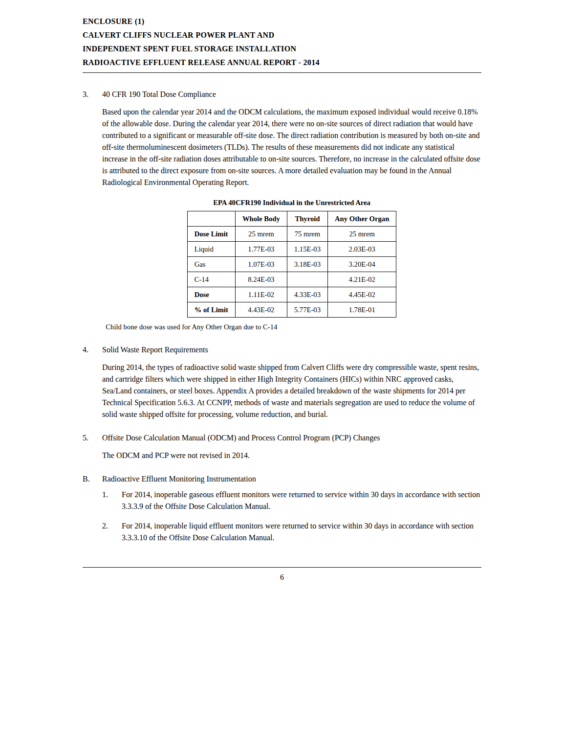ENCLOSURE (1)
CALVERT CLIFFS NUCLEAR POWER PLANT AND
INDEPENDENT SPENT FUEL STORAGE INSTALLATION
RADIOACTIVE EFFLUENT RELEASE ANNUAL REPORT - 2014
3. 40 CFR 190 Total Dose Compliance
Based upon the calendar year 2014 and the ODCM calculations, the maximum exposed individual would receive 0.18% of the allowable dose. During the calendar year 2014, there were no on-site sources of direct radiation that would have contributed to a significant or measurable off-site dose. The direct radiation contribution is measured by both on-site and off-site thermoluminescent dosimeters (TLDs). The results of these measurements did not indicate any statistical increase in the off-site radiation doses attributable to on-site sources. Therefore, no increase in the calculated offsite dose is attributed to the direct exposure from on-site sources. A more detailed evaluation may be found in the Annual Radiological Environmental Operating Report.
EPA 40CFR190 Individual in the Unrestricted Area
| | Whole Body | Thyroid | Any Other Organ |
| --- | --- | --- | --- |
| Dose Limit | 25 mrem | 75 mrem | 25 mrem |
| Liquid | 1.77E-03 | 1.15E-03 | 2.03E-03 |
| Gas | 1.07E-03 | 3.18E-03 | 3.20E-04 |
| C-14 | 8.24E-03 | | 4.21E-02 |
| Dose | 1.11E-02 | 4.33E-03 | 4.45E-02 |
| % of Limit | 4.43E-02 | 5.77E-03 | 1.78E-01 |
Child bone dose was used for Any Other Organ due to C-14
4. Solid Waste Report Requirements
During 2014, the types of radioactive solid waste shipped from Calvert Cliffs were dry compressible waste, spent resins, and cartridge filters which were shipped in either High Integrity Containers (HICs) within NRC approved casks, Sea/Land containers, or steel boxes. Appendix A provides a detailed breakdown of the waste shipments for 2014 per Technical Specification 5.6.3. At CCNPP, methods of waste and materials segregation are used to reduce the volume of solid waste shipped offsite for processing, volume reduction, and burial.
5. Offsite Dose Calculation Manual (ODCM) and Process Control Program (PCP) Changes
The ODCM and PCP were not revised in 2014.
B. Radioactive Effluent Monitoring Instrumentation
1. For 2014, inoperable gaseous effluent monitors were returned to service within 30 days in accordance with section 3.3.3.9 of the Offsite Dose Calculation Manual.
2. For 2014, inoperable liquid effluent monitors were returned to service within 30 days in accordance with section 3.3.3.10 of the Offsite Dose Calculation Manual.
6